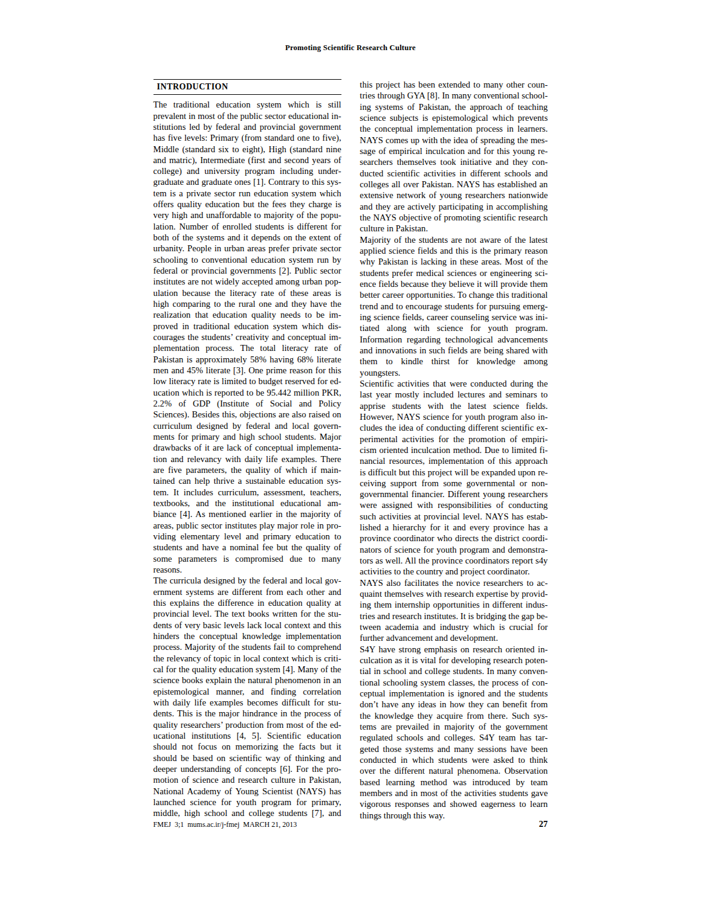Promoting Scientific Research Culture
INTRODUCTION
The traditional education system which is still prevalent in most of the public sector educational institutions led by federal and provincial government has five levels: Primary (from standard one to five), Middle (standard six to eight), High (standard nine and matric), Intermediate (first and second years of college) and university program including undergraduate and graduate ones [1]. Contrary to this system is a private sector run education system which offers quality education but the fees they charge is very high and unaffordable to majority of the population. Number of enrolled students is different for both of the systems and it depends on the extent of urbanity. People in urban areas prefer private sector schooling to conventional education system run by federal or provincial governments [2]. Public sector institutes are not widely accepted among urban population because the literacy rate of these areas is high comparing to the rural one and they have the realization that education quality needs to be improved in traditional education system which discourages the students’ creativity and conceptual implementation process. The total literacy rate of Pakistan is approximately 58% having 68% literate men and 45% literate [3]. One prime reason for this low literacy rate is limited to budget reserved for education which is reported to be 95.442 million PKR, 2.2% of GDP (Institute of Social and Policy Sciences). Besides this, objections are also raised on curriculum designed by federal and local governments for primary and high school students. Major drawbacks of it are lack of conceptual implementation and relevancy with daily life examples. There are five parameters, the quality of which if maintained can help thrive a sustainable education system. It includes curriculum, assessment, teachers, textbooks, and the institutional educational ambiance [4]. As mentioned earlier in the majority of areas, public sector institutes play major role in providing elementary level and primary education to students and have a nominal fee but the quality of some parameters is compromised due to many reasons.
The curricula designed by the federal and local government systems are different from each other and this explains the difference in education quality at provincial level. The text books written for the students of very basic levels lack local context and this hinders the conceptual knowledge implementation process. Majority of the students fail to comprehend the relevancy of topic in local context which is critical for the quality education system [4]. Many of the science books explain the natural phenomenon in an epistemological manner, and finding correlation with daily life examples becomes difficult for students. This is the major hindrance in the process of quality researchers’ production from most of the educational institutions [4, 5]. Scientific education should not focus on memorizing the facts but it should be based on scientific way of thinking and deeper understanding of concepts [6]. For the promotion of science and research culture in Pakistan, National Academy of Young Scientist (NAYS) has launched science for youth program for primary, middle, high school and college students [7], and this project has been extended to many other countries through GYA [8]. In many conventional schooling systems of Pakistan, the approach of teaching science subjects is epistemological which prevents the conceptual implementation process in learners. NAYS comes up with the idea of spreading the message of empirical inculcation and for this young researchers themselves took initiative and they conducted scientific activities in different schools and colleges all over Pakistan. NAYS has established an extensive network of young researchers nationwide and they are actively participating in accomplishing the NAYS objective of promoting scientific research culture in Pakistan.
Majority of the students are not aware of the latest applied science fields and this is the primary reason why Pakistan is lacking in these areas. Most of the students prefer medical sciences or engineering science fields because they believe it will provide them better career opportunities. To change this traditional trend and to encourage students for pursuing emerging science fields, career counseling service was initiated along with science for youth program. Information regarding technological advancements and innovations in such fields are being shared with them to kindle thirst for knowledge among youngsters.
Scientific activities that were conducted during the last year mostly included lectures and seminars to apprise students with the latest science fields. However, NAYS science for youth program also includes the idea of conducting different scientific experimental activities for the promotion of empiricism oriented inculcation method. Due to limited financial resources, implementation of this approach is difficult but this project will be expanded upon receiving support from some governmental or non-governmental financier. Different young researchers were assigned with responsibilities of conducting such activities at provincial level. NAYS has established a hierarchy for it and every province has a province coordinator who directs the district coordinators of science for youth program and demonstrators as well. All the province coordinators report s4y activities to the country and project coordinator.
NAYS also facilitates the novice researchers to acquaint themselves with research expertise by providing them internship opportunities in different industries and research institutes. It is bridging the gap between academia and industry which is crucial for further advancement and development.
S4Y have strong emphasis on research oriented inculcation as it is vital for developing research potential in school and college students. In many conventional schooling system classes, the process of conceptual implementation is ignored and the students don’t have any ideas in how they can benefit from the knowledge they acquire from there. Such systems are prevailed in majority of the government regulated schools and colleges. S4Y team has targeted those systems and many sessions have been conducted in which students were asked to think over the different natural phenomena. Observation based learning method was introduced by team members and in most of the activities students gave vigorous responses and showed eagerness to learn things through this way.
FMEJ 3;1 mums.ac.ir/j-fmej MARCH 21, 2013 27